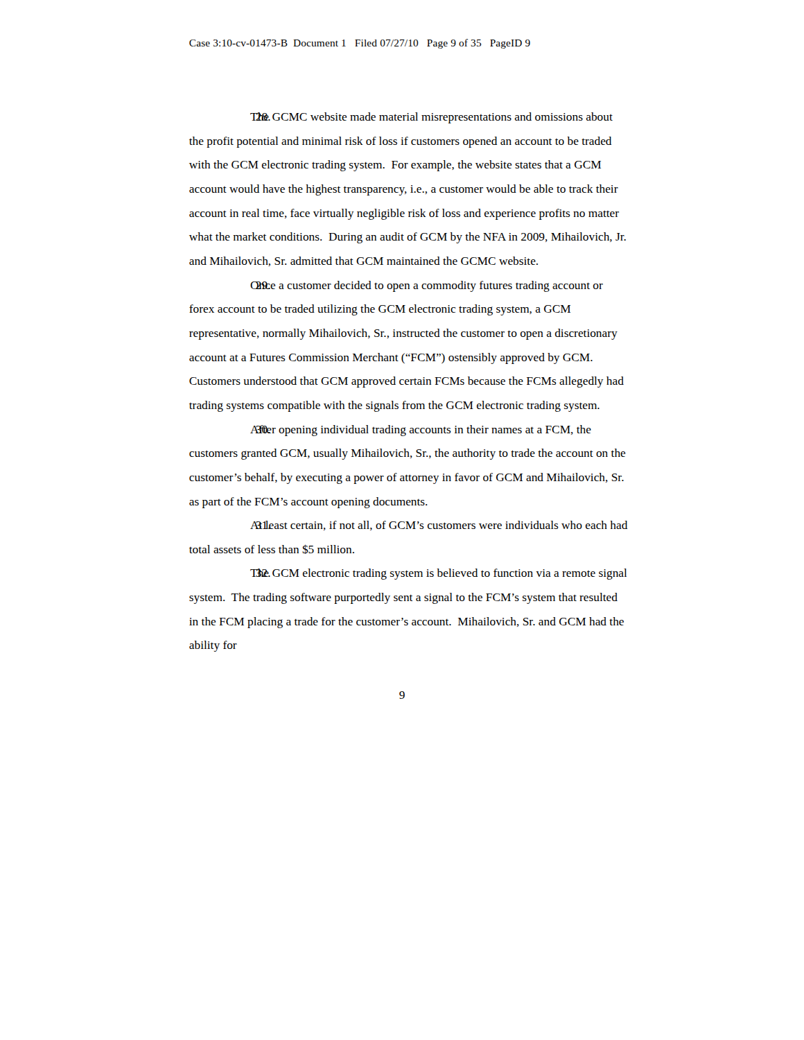Case 3:10-cv-01473-B Document 1 Filed 07/27/10 Page 9 of 35 PageID 9
28. The GCMC website made material misrepresentations and omissions about the profit potential and minimal risk of loss if customers opened an account to be traded with the GCM electronic trading system. For example, the website states that a GCM account would have the highest transparency, i.e., a customer would be able to track their account in real time, face virtually negligible risk of loss and experience profits no matter what the market conditions. During an audit of GCM by the NFA in 2009, Mihailovich, Jr. and Mihailovich, Sr. admitted that GCM maintained the GCMC website.
29. Once a customer decided to open a commodity futures trading account or forex account to be traded utilizing the GCM electronic trading system, a GCM representative, normally Mihailovich, Sr., instructed the customer to open a discretionary account at a Futures Commission Merchant (“FCM”) ostensibly approved by GCM. Customers understood that GCM approved certain FCMs because the FCMs allegedly had trading systems compatible with the signals from the GCM electronic trading system.
30. After opening individual trading accounts in their names at a FCM, the customers granted GCM, usually Mihailovich, Sr., the authority to trade the account on the customer’s behalf, by executing a power of attorney in favor of GCM and Mihailovich, Sr. as part of the FCM’s account opening documents.
31. At least certain, if not all, of GCM’s customers were individuals who each had total assets of less than $5 million.
32. The GCM electronic trading system is believed to function via a remote signal system. The trading software purportedly sent a signal to the FCM’s system that resulted in the FCM placing a trade for the customer’s account. Mihailovich, Sr. and GCM had the ability for
9